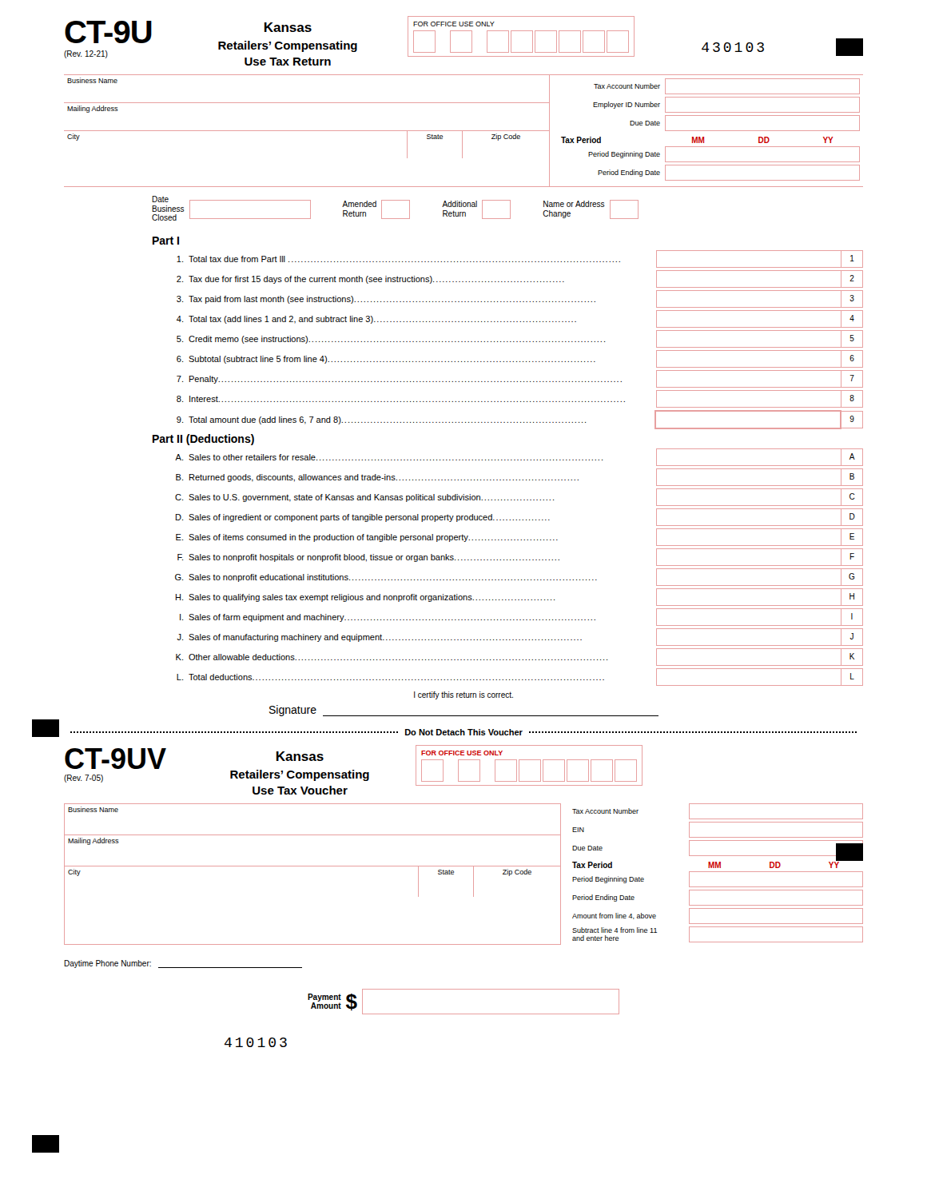CT-9U
(Rev. 12-21)
Kansas
Retailers’ Compensating
Use Tax Return
FOR OFFICE USE ONLY
430103
Business Name
Mailing Address
City
State
Zip Code
Tax Account Number
Employer ID Number
Due Date
Tax Period
MM DD YY
Period Beginning Date
Period Ending Date
Date
Business
Closed
Amended
Return
Additional
Return
Name or Address
Change
Part I
1.
Total tax due from Part lll .......................................................................................................
1
2.
Tax due for first 15 days of the current month (see instructions).........................................
2
3.
Tax paid from last month (see instructions)...........................................................................
3
4.
Total tax (add lines 1 and 2, and subtract line 3)...............................................................
4
5.
Credit memo (see instructions)............................................................................................
5
6.
Subtotal (subtract line 5 from line 4)...................................................................................
6
7.
Penalty.............................................................................................................................
7
8.
Interest..............................................................................................................................
8
9.
Total amount due (add lines 6, 7 and 8)............................................................................
9
Part II (Deductions)
A.
Sales to other retailers for resale.........................................................................................
A
B.
Returned goods, discounts, allowances and trade-ins.........................................................
B
C.
Sales to U.S. government, state of Kansas and Kansas political subdivision.......................
C
D.
Sales of ingredient or component parts of tangible personal property produced..................
D
E.
Sales of items consumed in the production of tangible personal property............................
E
F.
Sales to nonprofit hospitals or nonprofit blood, tissue or organ banks.................................
F
G.
Sales to nonprofit educational institutions.............................................................................
G
H.
Sales to qualifying sales tax exempt religious and nonprofit organizations..........................
H
I.
Sales of farm equipment and machinery..............................................................................
I
J.
Sales of manufacturing machinery and equipment..............................................................
J
K.
Other allowable deductions.................................................................................................
K
L.
Total deductions.............................................................................................................
L
I certify this return is correct.
Signature
Do Not Detach This Voucher
CT-9UV
(Rev. 7-05)
Kansas
Retailers’ Compensating
Use Tax Voucher
FOR OFFICE USE ONLY
Business Name
Mailing Address
City
State
Zip Code
Tax Account Number
EIN
Due Date
Tax Period
MM DD YY
Period Beginning Date
Period Ending Date
Amount from line 4, above
Subtract line 4 from line 11
and enter here
Daytime Phone Number:
Payment
Amount
$
410103